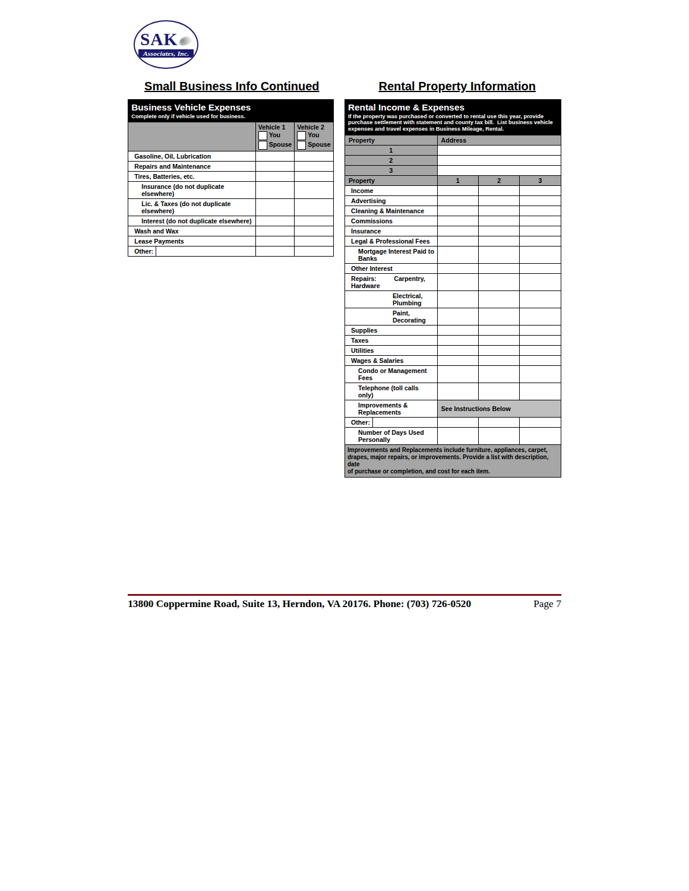SAK
Associates, Inc.
Small Business Info Continued
Rental Property Information
| Business Vehicle Expenses Complete only if vehicle used for business. |
| | Vehicle 1 You Spouse | Vehicle 2 You Spouse |
| Gasoline, Oil, Lubrication | | |
| Repairs and Maintenance | | |
| Tires, Batteries, etc. | | |
| Insurance (do not duplicate elsewhere) | | |
| Lic. & Taxes (do not duplicate elsewhere) | | |
| Interest (do not duplicate elsewhere) | | |
| Wash and Wax | | |
| Lease Payments | | |
| Other: | | |
| Rental Income & Expenses If the property was purchased or converted to rental use this year, provide purchase settlement with statement and county tax bill. List business vehicle expenses and travel expenses in Business Mileage, Rental. |
| Property | Address |
| 1 | |
| 2 | |
| 3 | |
| Property | 1 | 2 | 3 |
| Income | | | |
| Advertising | | | |
| Cleaning & Maintenance | | | |
| Commissions | | | |
| Insurance | | | |
| Legal & Professional Fees | | | |
| Mortgage Interest Paid to Banks | | | |
| Other Interest | | | |
| Repairs: Carpentry, Hardware | | | |
| Electrical, Plumbing | | | |
| Paint, Decorating | | | |
| Supplies | | | |
| Taxes | | | |
| Utilities | | | |
| Wages & Salaries | | | |
| Condo or Management Fees | | | |
| Telephone (toll calls only) | | | |
| Improvements & Replacements | See Instructions Below |
| Other: | | | |
| Number of Days Used Personally | | | |
| Improvements and Replacements include furniture, appliances, carpet, drapes, major repairs, or improvements. Provide a list with description, date of purchase or completion, and cost for each item. |
13800 Coppermine Road, Suite 13, Herndon, VA 20176. Phone: (703) 726-0520 Page 7